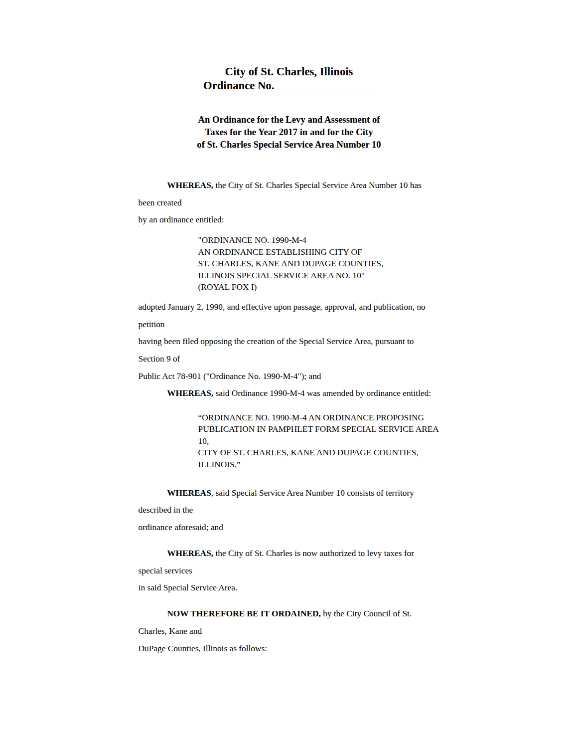City of St. Charles, Illinois Ordinance No.
An Ordinance for the Levy and Assessment of
Taxes for the Year 2017 in and for the City
of St. Charles Special Service Area Number 10
WHEREAS, the City of St. Charles Special Service Area Number 10 has been created
by an ordinance entitled:
"ORDINANCE NO. 1990-M-4
AN ORDINANCE ESTABLISHING CITY OF
ST. CHARLES, KANE AND DUPAGE COUNTIES,
ILLINOIS SPECIAL SERVICE AREA NO. 10"
(ROYAL FOX I)
adopted January 2, 1990, and effective upon passage, approval, and publication, no petition
having been filed opposing the creation of the Special Service Area, pursuant to Section 9 of
Public Act 78-901 ("Ordinance No. 1990-M-4"); and
WHEREAS, said Ordinance 1990-M-4 was amended by ordinance entitled:
“ORDINANCE NO. 1990-M-4 AN ORDINANCE PROPOSING
PUBLICATION IN PAMPHLET FORM SPECIAL SERVICE AREA 10,
CITY OF ST. CHARLES, KANE AND DUPAGE COUNTIES, ILLINOIS.”
WHEREAS, said Special Service Area Number 10 consists of territory described in the
ordinance aforesaid; and
WHEREAS, the City of St. Charles is now authorized to levy taxes for special services
in said Special Service Area.
NOW THEREFORE BE IT ORDAINED, by the City Council of St. Charles, Kane and
DuPage Counties, Illinois as follows: